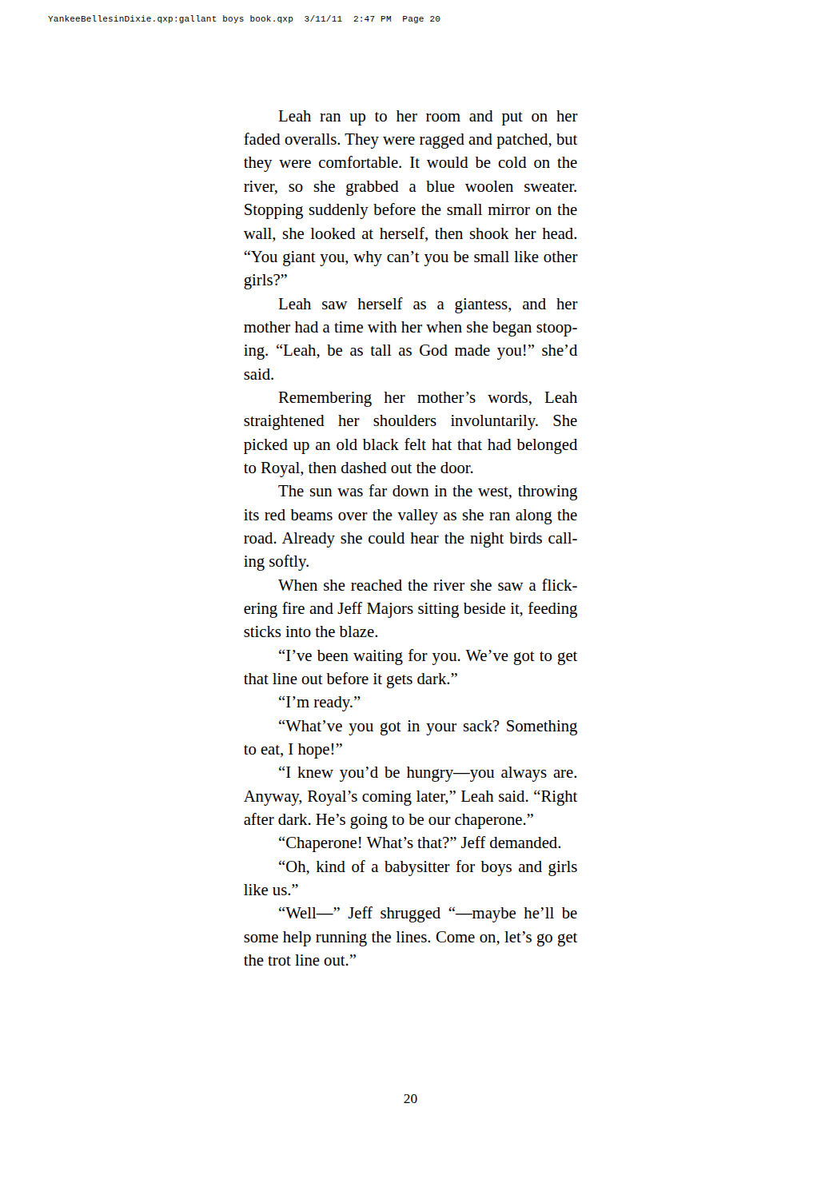YankeeBellesinDixie.qxp:gallant boys book.qxp 3/11/11 2:47 PM Page 20
Leah ran up to her room and put on her faded overalls. They were ragged and patched, but they were comfortable. It would be cold on the river, so she grabbed a blue woolen sweater. Stopping suddenly before the small mirror on the wall, she looked at herself, then shook her head. “You giant you, why can’t you be small like other girls?”
Leah saw herself as a giantess, and her mother had a time with her when she began stooping. “Leah, be as tall as God made you!” she’d said.
Remembering her mother’s words, Leah straightened her shoulders involuntarily. She picked up an old black felt hat that had belonged to Royal, then dashed out the door.
The sun was far down in the west, throwing its red beams over the valley as she ran along the road. Already she could hear the night birds calling softly.
When she reached the river she saw a flickering fire and Jeff Majors sitting beside it, feeding sticks into the blaze.
“I’ve been waiting for you. We’ve got to get that line out before it gets dark.”
“I’m ready.”
“What’ve you got in your sack? Something to eat, I hope!”
“I knew you’d be hungry—you always are. Anyway, Royal’s coming later,” Leah said. “Right after dark. He’s going to be our chaperone.”
“Chaperone! What’s that?” Jeff demanded.
“Oh, kind of a babysitter for boys and girls like us.”
“Well—” Jeff shrugged “—maybe he’ll be some help running the lines. Come on, let’s go get the trot line out.”
20